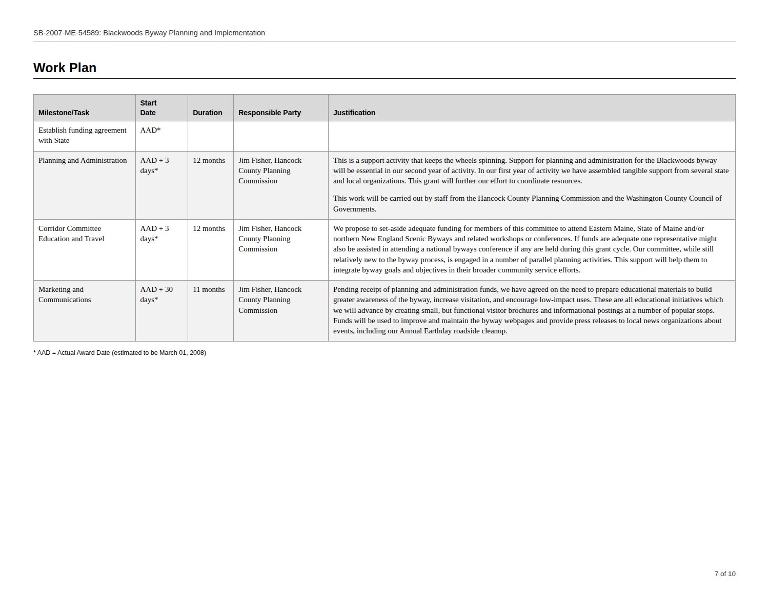SB-2007-ME-54589: Blackwoods Byway Planning and Implementation
Work Plan
| Milestone/Task | Start Date | Duration | Responsible Party | Justification |
| --- | --- | --- | --- | --- |
| Establish funding agreement with State | AAD* | | | |
| Planning and Administration | AAD + 3 days* | 12 months | Jim Fisher, Hancock County Planning Commission | This is a support activity that keeps the wheels spinning. Support for planning and administration for the Blackwoods byway will be essential in our second year of activity. In our first year of activity we have assembled tangible support from several state and local organizations. This grant will further our effort to coordinate resources. This work will be carried out by staff from the Hancock County Planning Commission and the Washington County Council of Governments. |
| Corridor Committee Education and Travel | AAD + 3 days* | 12 months | Jim Fisher, Hancock County Planning Commission | We propose to set-aside adequate funding for members of this committee to attend Eastern Maine, State of Maine and/or northern New England Scenic Byways and related workshops or conferences. If funds are adequate one representative might also be assisted in attending a national byways conference if any are held during this grant cycle. Our committee, while still relatively new to the byway process, is engaged in a number of parallel planning activities. This support will help them to integrate byway goals and objectives in their broader community service efforts. |
| Marketing and Communications | AAD + 30 days* | 11 months | Jim Fisher, Hancock County Planning Commission | Pending receipt of planning and administration funds, we have agreed on the need to prepare educational materials to build greater awareness of the byway, increase visitation, and encourage low-impact uses. These are all educational initiatives which we will advance by creating small, but functional visitor brochures and informational postings at a number of popular stops. Funds will be used to improve and maintain the byway webpages and provide press releases to local news organizations about events, including our Annual Earthday roadside cleanup. |
* AAD = Actual Award Date (estimated to be March 01, 2008)
7 of 10